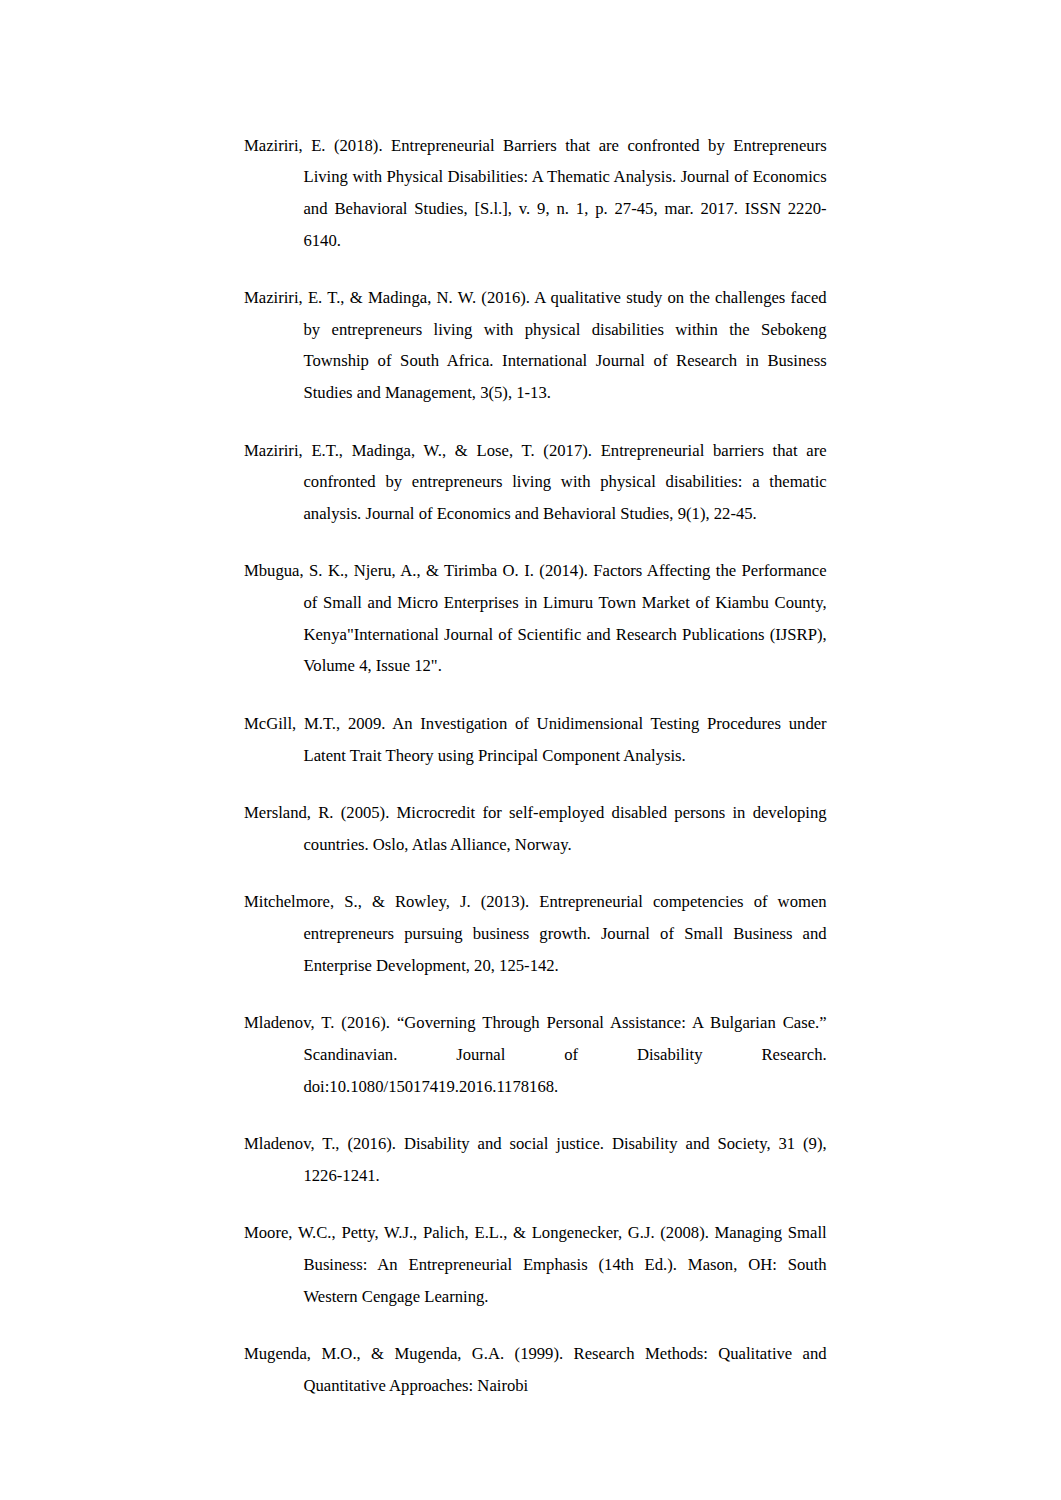Maziriri, E. (2018). Entrepreneurial Barriers that are confronted by Entrepreneurs Living with Physical Disabilities: A Thematic Analysis. Journal of Economics and Behavioral Studies, [S.l.], v. 9, n. 1, p. 27-45, mar. 2017. ISSN 2220-6140.
Maziriri, E. T., & Madinga, N. W. (2016). A qualitative study on the challenges faced by entrepreneurs living with physical disabilities within the Sebokeng Township of South Africa. International Journal of Research in Business Studies and Management, 3(5), 1-13.
Maziriri, E.T., Madinga, W., & Lose, T. (2017). Entrepreneurial barriers that are confronted by entrepreneurs living with physical disabilities: a thematic analysis. Journal of Economics and Behavioral Studies, 9(1), 22-45.
Mbugua, S. K., Njeru, A., & Tirimba O. I. (2014). Factors Affecting the Performance of Small and Micro Enterprises in Limuru Town Market of Kiambu County, Kenya"International Journal of Scientific and Research Publications (IJSRP), Volume 4, Issue 12".
McGill, M.T., 2009. An Investigation of Unidimensional Testing Procedures under Latent Trait Theory using Principal Component Analysis.
Mersland, R. (2005). Microcredit for self-employed disabled persons in developing countries. Oslo, Atlas Alliance, Norway.
Mitchelmore, S., & Rowley, J. (2013). Entrepreneurial competencies of women entrepreneurs pursuing business growth. Journal of Small Business and Enterprise Development, 20, 125-142.
Mladenov, T. (2016). “Governing Through Personal Assistance: A Bulgarian Case.” Scandinavian. Journal of Disability Research. doi:10.1080/15017419.2016.1178168.
Mladenov, T., (2016). Disability and social justice. Disability and Society, 31 (9), 1226-1241.
Moore, W.C., Petty, W.J., Palich, E.L., & Longenecker, G.J. (2008). Managing Small Business: An Entrepreneurial Emphasis (14th Ed.). Mason, OH: South Western Cengage Learning.
Mugenda, M.O., & Mugenda, G.A. (1999). Research Methods: Qualitative and Quantitative Approaches: Nairobi